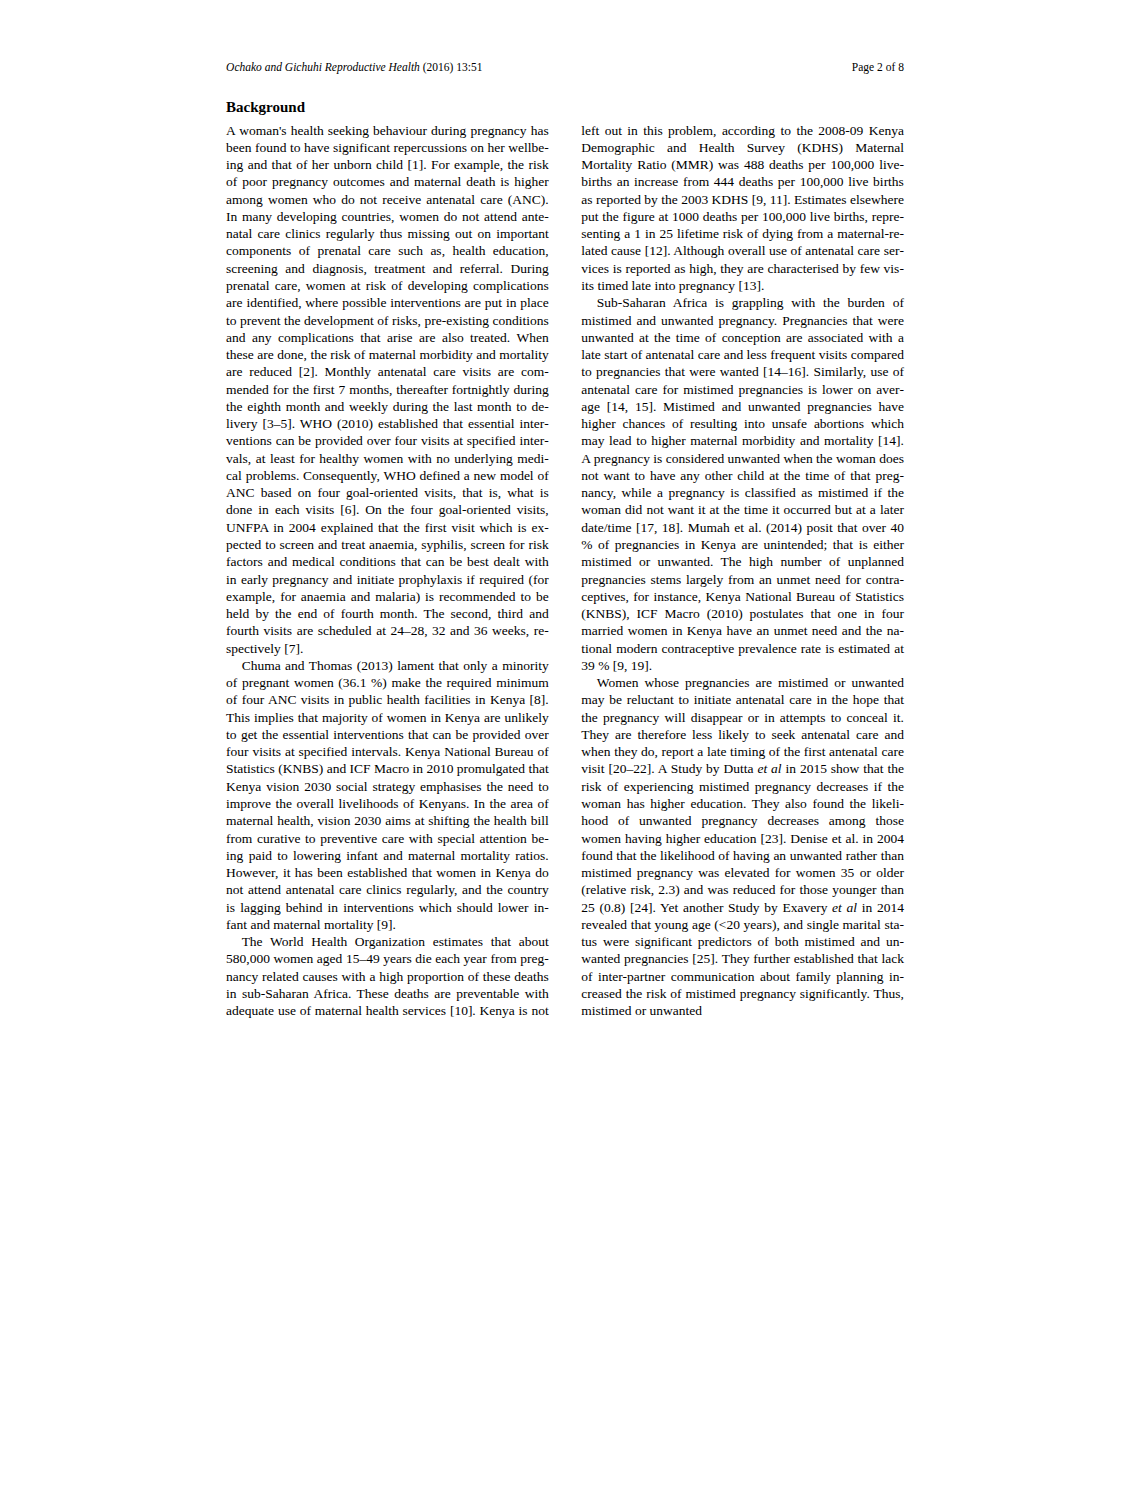Ochako and Gichuhi Reproductive Health (2016) 13:51
Page 2 of 8
Background
A woman's health seeking behaviour during pregnancy has been found to have significant repercussions on her wellbeing and that of her unborn child [1]. For example, the risk of poor pregnancy outcomes and maternal death is higher among women who do not receive antenatal care (ANC). In many developing countries, women do not attend antenatal care clinics regularly thus missing out on important components of prenatal care such as, health education, screening and diagnosis, treatment and referral. During prenatal care, women at risk of developing complications are identified, where possible interventions are put in place to prevent the development of risks, pre-existing conditions and any complications that arise are also treated. When these are done, the risk of maternal morbidity and mortality are reduced [2]. Monthly antenatal care visits are commended for the first 7 months, thereafter fortnightly during the eighth month and weekly during the last month to delivery [3–5]. WHO (2010) established that essential interventions can be provided over four visits at specified intervals, at least for healthy women with no underlying medical problems. Consequently, WHO defined a new model of ANC based on four goal-oriented visits, that is, what is done in each visits [6]. On the four goal-oriented visits, UNFPA in 2004 explained that the first visit which is expected to screen and treat anaemia, syphilis, screen for risk factors and medical conditions that can be best dealt with in early pregnancy and initiate prophylaxis if required (for example, for anaemia and malaria) is recommended to be held by the end of fourth month. The second, third and fourth visits are scheduled at 24–28, 32 and 36 weeks, respectively [7].
Chuma and Thomas (2013) lament that only a minority of pregnant women (36.1 %) make the required minimum of four ANC visits in public health facilities in Kenya [8]. This implies that majority of women in Kenya are unlikely to get the essential interventions that can be provided over four visits at specified intervals. Kenya National Bureau of Statistics (KNBS) and ICF Macro in 2010 promulgated that Kenya vision 2030 social strategy emphasises the need to improve the overall livelihoods of Kenyans. In the area of maternal health, vision 2030 aims at shifting the health bill from curative to preventive care with special attention being paid to lowering infant and maternal mortality ratios. However, it has been established that women in Kenya do not attend antenatal care clinics regularly, and the country is lagging behind in interventions which should lower infant and maternal mortality [9].
The World Health Organization estimates that about 580,000 women aged 15–49 years die each year from pregnancy related causes with a high proportion of these deaths in sub-Saharan Africa. These deaths are preventable with adequate use of maternal health services [10]. Kenya is not left out in this problem, according to the 2008-09 Kenya Demographic and Health Survey (KDHS) Maternal Mortality Ratio (MMR) was 488 deaths per 100,000 livebirths an increase from 444 deaths per 100,000 live births as reported by the 2003 KDHS [9, 11]. Estimates elsewhere put the figure at 1000 deaths per 100,000 live births, representing a 1 in 25 lifetime risk of dying from a maternal-related cause [12]. Although overall use of antenatal care services is reported as high, they are characterised by few visits timed late into pregnancy [13].
Sub-Saharan Africa is grappling with the burden of mistimed and unwanted pregnancy. Pregnancies that were unwanted at the time of conception are associated with a late start of antenatal care and less frequent visits compared to pregnancies that were wanted [14–16]. Similarly, use of antenatal care for mistimed pregnancies is lower on average [14, 15]. Mistimed and unwanted pregnancies have higher chances of resulting into unsafe abortions which may lead to higher maternal morbidity and mortality [14]. A pregnancy is considered unwanted when the woman does not want to have any other child at the time of that pregnancy, while a pregnancy is classified as mistimed if the woman did not want it at the time it occurred but at a later date/time [17, 18]. Mumah et al. (2014) posit that over 40 % of pregnancies in Kenya are unintended; that is either mistimed or unwanted. The high number of unplanned pregnancies stems largely from an unmet need for contraceptives, for instance, Kenya National Bureau of Statistics (KNBS), ICF Macro (2010) postulates that one in four married women in Kenya have an unmet need and the national modern contraceptive prevalence rate is estimated at 39 % [9, 19].
Women whose pregnancies are mistimed or unwanted may be reluctant to initiate antenatal care in the hope that the pregnancy will disappear or in attempts to conceal it. They are therefore less likely to seek antenatal care and when they do, report a late timing of the first antenatal care visit [20–22]. A Study by Dutta et al in 2015 show that the risk of experiencing mistimed pregnancy decreases if the woman has higher education. They also found the likelihood of unwanted pregnancy decreases among those women having higher education [23]. Denise et al. in 2004 found that the likelihood of having an unwanted rather than mistimed pregnancy was elevated for women 35 or older (relative risk, 2.3) and was reduced for those younger than 25 (0.8) [24]. Yet another Study by Exavery et al in 2014 revealed that young age (<20 years), and single marital status were significant predictors of both mistimed and unwanted pregnancies [25]. They further established that lack of inter-partner communication about family planning increased the risk of mistimed pregnancy significantly. Thus, mistimed or unwanted